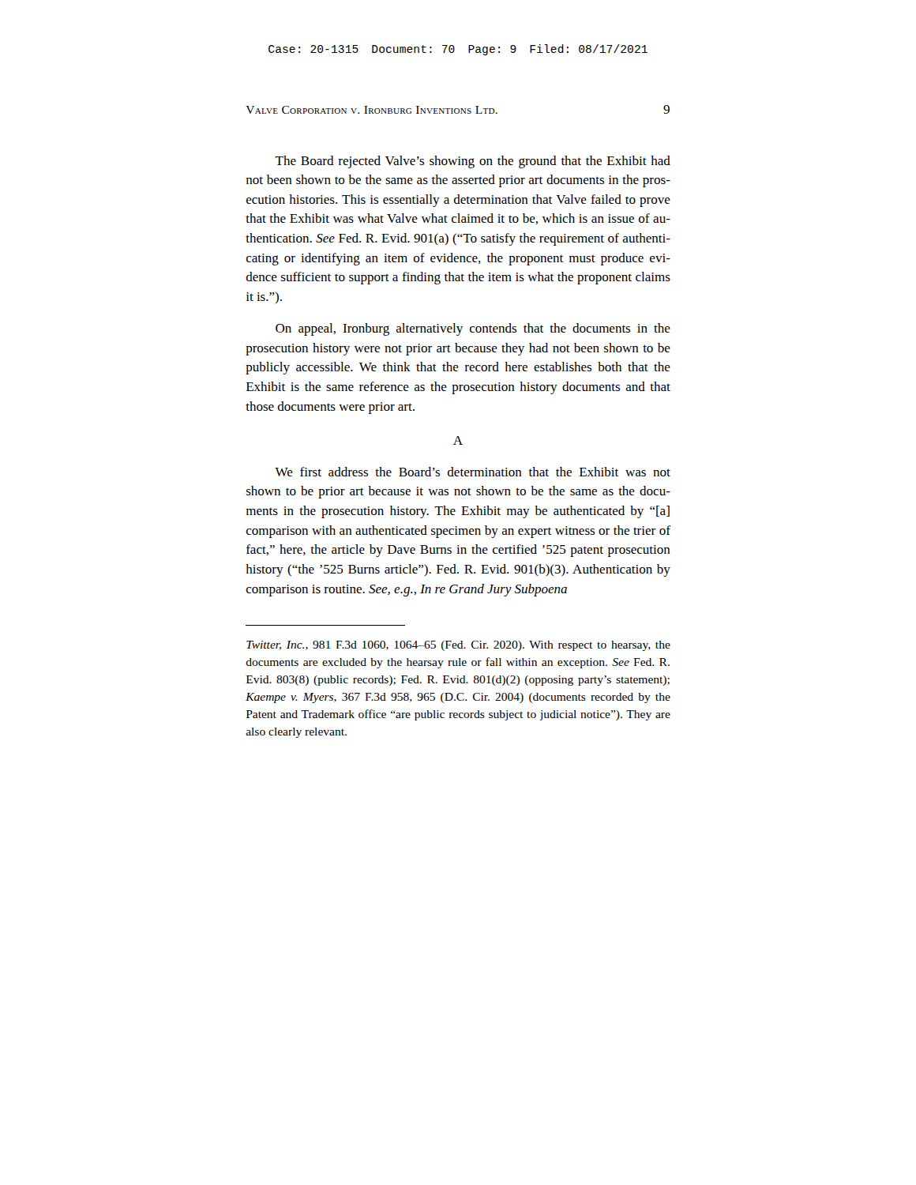Case: 20-1315 Document: 70 Page: 9 Filed: 08/17/2021
Valve Corporation v. Ironburg Inventions Ltd.
9
The Board rejected Valve’s showing on the ground that the Exhibit had not been shown to be the same as the asserted prior art documents in the prosecution histories. This is essentially a determination that Valve failed to prove that the Exhibit was what Valve what claimed it to be, which is an issue of authentication. See Fed. R. Evid. 901(a) (“To satisfy the requirement of authenticating or identifying an item of evidence, the proponent must produce evidence sufficient to support a finding that the item is what the proponent claims it is.”).
On appeal, Ironburg alternatively contends that the documents in the prosecution history were not prior art because they had not been shown to be publicly accessible. We think that the record here establishes both that the Exhibit is the same reference as the prosecution history documents and that those documents were prior art.
A
We first address the Board’s determination that the Exhibit was not shown to be prior art because it was not shown to be the same as the documents in the prosecution history. The Exhibit may be authenticated by “[a] comparison with an authenticated specimen by an expert witness or the trier of fact,” here, the article by Dave Burns in the certified ’525 patent prosecution history (“the ’525 Burns article”). Fed. R. Evid. 901(b)(3). Authentication by comparison is routine. See, e.g., In re Grand Jury Subpoena
Twitter, Inc., 981 F.3d 1060, 1064–65 (Fed. Cir. 2020). With respect to hearsay, the documents are excluded by the hearsay rule or fall within an exception. See Fed. R. Evid. 803(8) (public records); Fed. R. Evid. 801(d)(2) (opposing party’s statement); Kaempe v. Myers, 367 F.3d 958, 965 (D.C. Cir. 2004) (documents recorded by the Patent and Trademark office “are public records subject to judicial notice”). They are also clearly relevant.